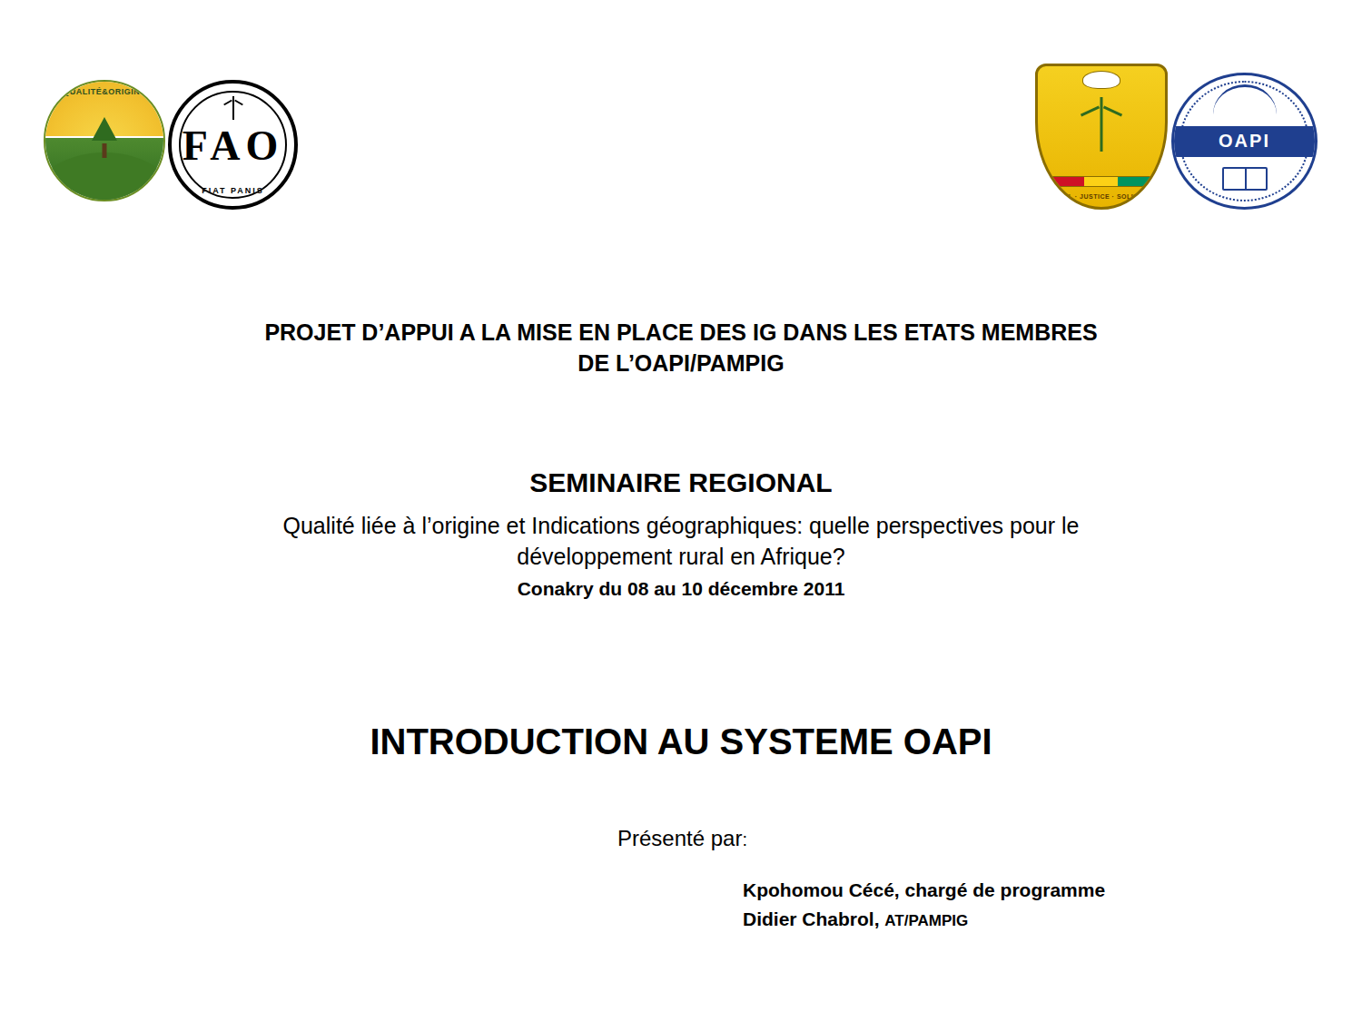QUALITÉ&ORIGINE
FAO
FIAT PANIS
TRAVAIL · JUSTICE · SOLIDARITÉ
OAPI
PROJET D’APPUI A LA MISE EN PLACE DES IG DANS LES ETATS MEMBRES
DE L’OAPI/PAMPIG
SEMINAIRE REGIONAL
Qualité liée à l’origine et Indications géographiques: quelle perspectives pour le
développement rural en Afrique?
Conakry du 08 au 10 décembre 2011
INTRODUCTION AU SYSTEME OAPI
Présenté par:
Kpohomou Cécé, chargé de programme
Didier Chabrol, AT/PAMPIG